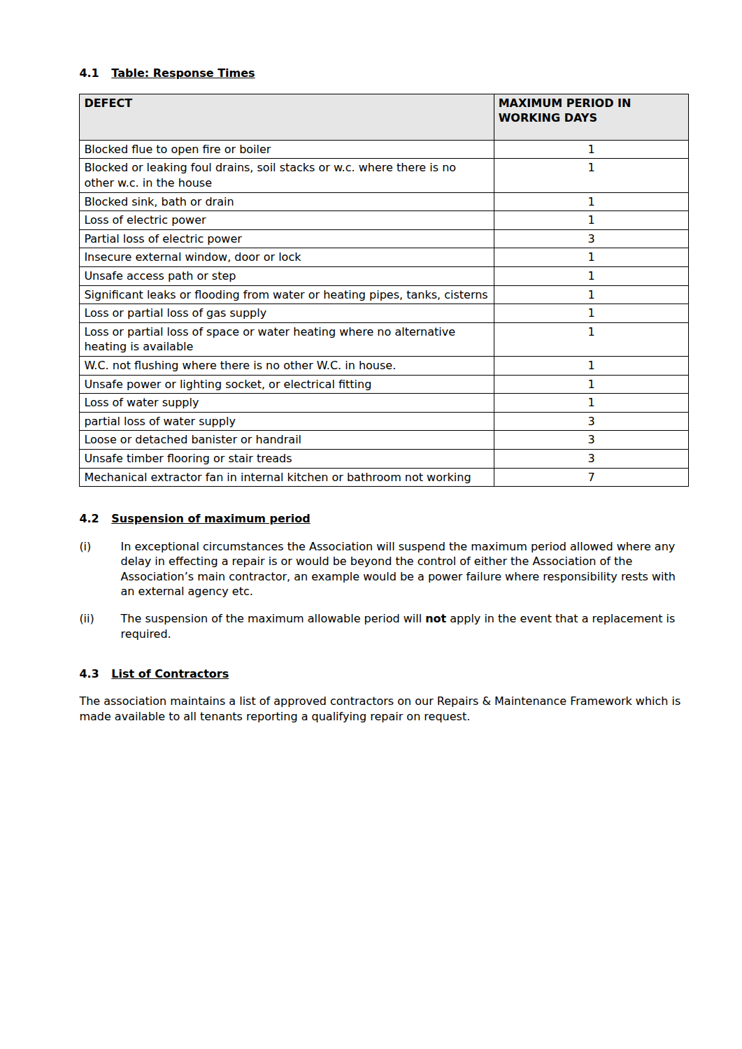4.1 Table: Response Times
| DEFECT | MAXIMUM PERIOD IN WORKING DAYS |
| --- | --- |
| Blocked flue to open fire or boiler | 1 |
| Blocked or leaking foul drains, soil stacks or w.c. where there is no other w.c. in the house | 1 |
| Blocked sink, bath or drain | 1 |
| Loss of electric power | 1 |
| Partial loss of electric power | 3 |
| Insecure external window, door or lock | 1 |
| Unsafe access path or step | 1 |
| Significant leaks or flooding from water or heating pipes, tanks, cisterns | 1 |
| Loss or partial loss of gas supply | 1 |
| Loss or partial loss of space or water heating where no alternative heating is available | 1 |
| W.C. not flushing where there is no other W.C. in house. | 1 |
| Unsafe power or lighting socket, or electrical fitting | 1 |
| Loss of water supply | 1 |
| partial loss of water supply | 3 |
| Loose or detached banister or handrail | 3 |
| Unsafe timber flooring or stair treads | 3 |
| Mechanical extractor fan in internal kitchen or bathroom not working | 7 |
4.2 Suspension of maximum period
(i) In exceptional circumstances the Association will suspend the maximum period allowed where any delay in effecting a repair is or would be beyond the control of either the Association of the Association’s main contractor, an example would be a power failure where responsibility rests with an external agency etc.
(ii) The suspension of the maximum allowable period will not apply in the event that a replacement is required.
4.3 List of Contractors
The association maintains a list of approved contractors on our Repairs & Maintenance Framework which is made available to all tenants reporting a qualifying repair on request.